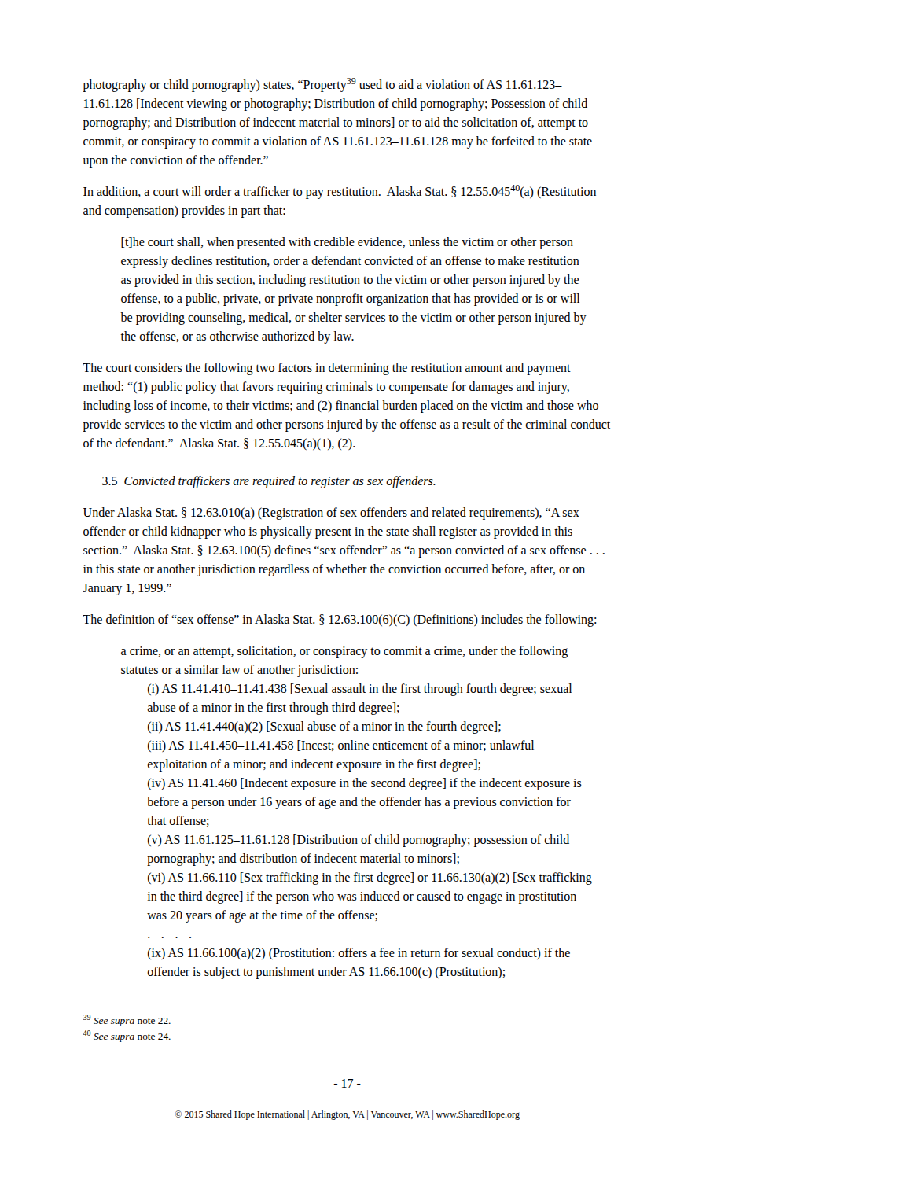photography or child pornography) states, “Property39 used to aid a violation of AS 11.61.123–11.61.128 [Indecent viewing or photography; Distribution of child pornography; Possession of child pornography; and Distribution of indecent material to minors] or to aid the solicitation of, attempt to commit, or conspiracy to commit a violation of AS 11.61.123–11.61.128 may be forfeited to the state upon the conviction of the offender.”
In addition, a court will order a trafficker to pay restitution. Alaska Stat. § 12.55.04540(a) (Restitution and compensation) provides in part that:
[t]he court shall, when presented with credible evidence, unless the victim or other person expressly declines restitution, order a defendant convicted of an offense to make restitution as provided in this section, including restitution to the victim or other person injured by the offense, to a public, private, or private nonprofit organization that has provided or is or will be providing counseling, medical, or shelter services to the victim or other person injured by the offense, or as otherwise authorized by law.
The court considers the following two factors in determining the restitution amount and payment method: “(1) public policy that favors requiring criminals to compensate for damages and injury, including loss of income, to their victims; and (2) financial burden placed on the victim and those who provide services to the victim and other persons injured by the offense as a result of the criminal conduct of the defendant.” Alaska Stat. § 12.55.045(a)(1), (2).
3.5 Convicted traffickers are required to register as sex offenders.
Under Alaska Stat. § 12.63.010(a) (Registration of sex offenders and related requirements), “A sex offender or child kidnapper who is physically present in the state shall register as provided in this section.” Alaska Stat. § 12.63.100(5) defines “sex offender” as “a person convicted of a sex offense . . . in this state or another jurisdiction regardless of whether the conviction occurred before, after, or on January 1, 1999.”
The definition of “sex offense” in Alaska Stat. § 12.63.100(6)(C) (Definitions) includes the following:
a crime, or an attempt, solicitation, or conspiracy to commit a crime, under the following statutes or a similar law of another jurisdiction:
(i) AS 11.41.410–11.41.438 [Sexual assault in the first through fourth degree; sexual abuse of a minor in the first through third degree];
(ii) AS 11.41.440(a)(2) [Sexual abuse of a minor in the fourth degree];
(iii) AS 11.41.450–11.41.458 [Incest; online enticement of a minor; unlawful exploitation of a minor; and indecent exposure in the first degree];
(iv) AS 11.41.460 [Indecent exposure in the second degree] if the indecent exposure is before a person under 16 years of age and the offender has a previous conviction for that offense;
(v) AS 11.61.125–11.61.128 [Distribution of child pornography; possession of child pornography; and distribution of indecent material to minors];
(vi) AS 11.66.110 [Sex trafficking in the first degree] or 11.66.130(a)(2) [Sex trafficking in the third degree] if the person who was induced or caused to engage in prostitution was 20 years of age at the time of the offense;
. . . .
(ix) AS 11.66.100(a)(2) (Prostitution: offers a fee in return for sexual conduct) if the offender is subject to punishment under AS 11.66.100(c) (Prostitution);
39 See supra note 22.
40 See supra note 24.
- 17 -
© 2015 Shared Hope International | Arlington, VA | Vancouver, WA | www.SharedHope.org